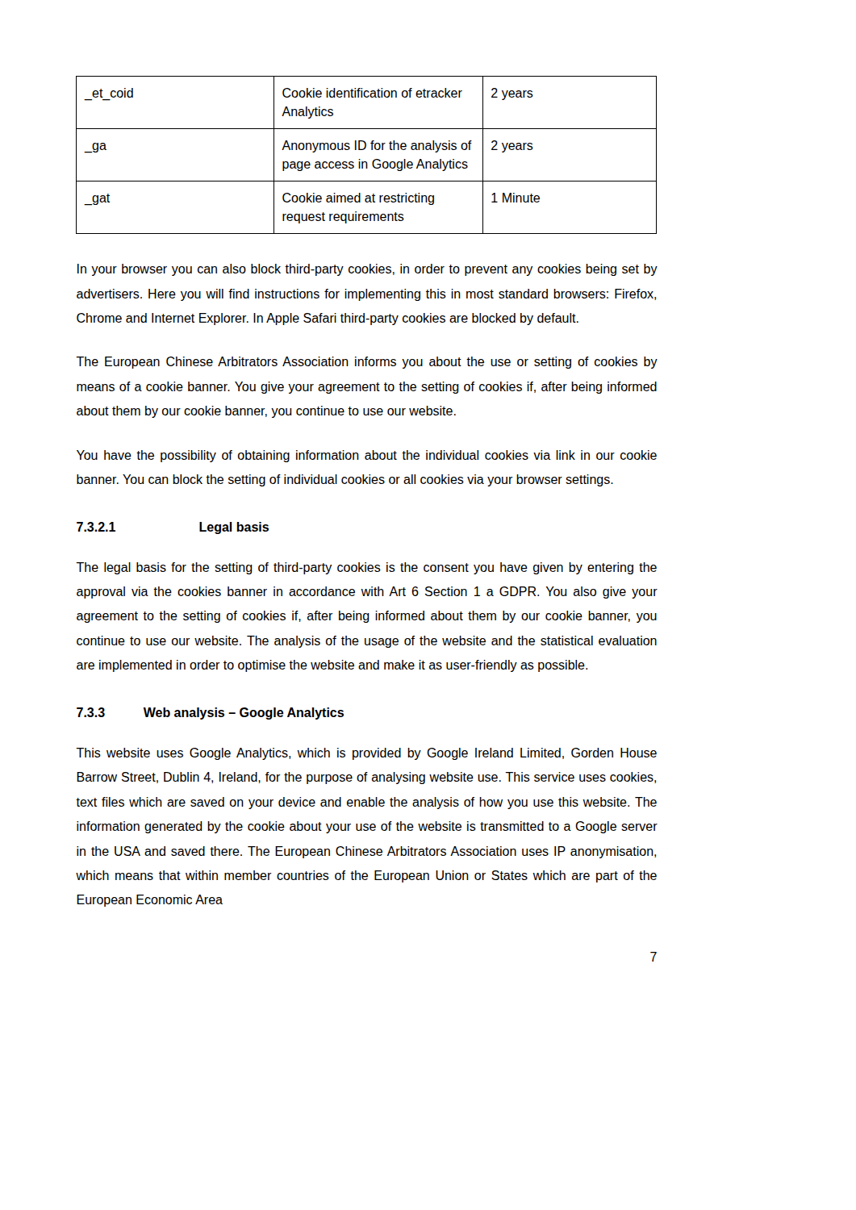| _et_coid | Cookie identification of etracker Analytics | 2 years |
| _ga | Anonymous ID for the analysis of page access in Google Analytics | 2 years |
| _gat | Cookie aimed at restricting request requirements | 1 Minute |
In your browser you can also block third-party cookies, in order to prevent any cookies being set by advertisers. Here you will find instructions for implementing this in most standard browsers: Firefox, Chrome and Internet Explorer. In Apple Safari third-party cookies are blocked by default.
The European Chinese Arbitrators Association informs you about the use or setting of cookies by means of a cookie banner. You give your agreement to the setting of cookies if, after being informed about them by our cookie banner, you continue to use our website.
You have the possibility of obtaining information about the individual cookies via link in our cookie banner. You can block the setting of individual cookies or all cookies via your browser settings.
7.3.2.1 Legal basis
The legal basis for the setting of third-party cookies is the consent you have given by entering the approval via the cookies banner in accordance with Art 6 Section 1 a GDPR. You also give your agreement to the setting of cookies if, after being informed about them by our cookie banner, you continue to use our website. The analysis of the usage of the website and the statistical evaluation are implemented in order to optimise the website and make it as user-friendly as possible.
7.3.3 Web analysis – Google Analytics
This website uses Google Analytics, which is provided by Google Ireland Limited, Gorden House Barrow Street, Dublin 4, Ireland, for the purpose of analysing website use. This service uses cookies, text files which are saved on your device and enable the analysis of how you use this website. The information generated by the cookie about your use of the website is transmitted to a Google server in the USA and saved there. The European Chinese Arbitrators Association uses IP anonymisation, which means that within member countries of the European Union or States which are part of the European Economic Area
7